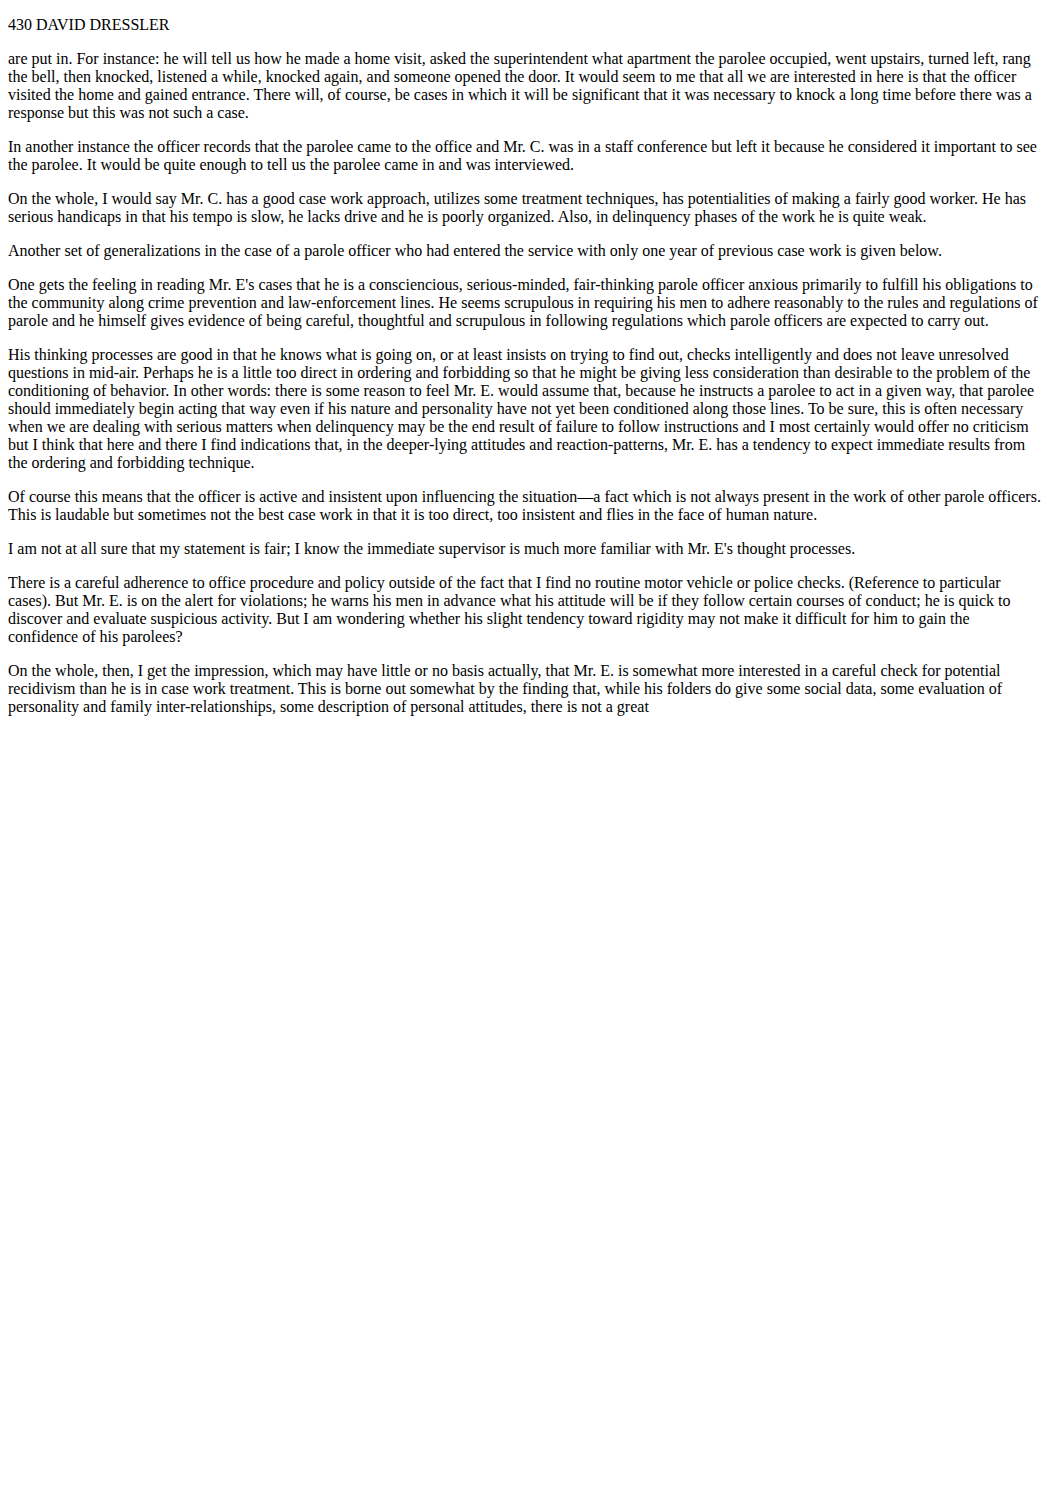430 DAVID DRESSLER
are put in. For instance: he will tell us how he made a home visit, asked the superintendent what apartment the parolee occupied, went upstairs, turned left, rang the bell, then knocked, listened a while, knocked again, and someone opened the door. It would seem to me that all we are interested in here is that the officer visited the home and gained entrance. There will, of course, be cases in which it will be significant that it was necessary to knock a long time before there was a response but this was not such a case.
In another instance the officer records that the parolee came to the office and Mr. C. was in a staff conference but left it because he considered it important to see the parolee. It would be quite enough to tell us the parolee came in and was interviewed.
On the whole, I would say Mr. C. has a good case work approach, utilizes some treatment techniques, has potentialities of making a fairly good worker. He has serious handicaps in that his tempo is slow, he lacks drive and he is poorly organized. Also, in delinquency phases of the work he is quite weak.
Another set of generalizations in the case of a parole officer who had entered the service with only one year of previous case work is given below.
One gets the feeling in reading Mr. E's cases that he is a consciencious, serious-minded, fair-thinking parole officer anxious primarily to fulfill his obligations to the community along crime prevention and law-enforcement lines. He seems scrupulous in requiring his men to adhere reasonably to the rules and regulations of parole and he himself gives evidence of being careful, thoughtful and scrupulous in following regulations which parole officers are expected to carry out.
His thinking processes are good in that he knows what is going on, or at least insists on trying to find out, checks intelligently and does not leave unresolved questions in mid-air. Perhaps he is a little too direct in ordering and forbidding so that he might be giving less consideration than desirable to the problem of the conditioning of behavior. In other words: there is some reason to feel Mr. E. would assume that, because he instructs a parolee to act in a given way, that parolee should immediately begin acting that way even if his nature and personality have not yet been conditioned along those lines. To be sure, this is often necessary when we are dealing with serious matters when delinquency may be the end result of failure to follow instructions and I most certainly would offer no criticism but I think that here and there I find indications that, in the deeper-lying attitudes and reaction-patterns, Mr. E. has a tendency to expect immediate results from the ordering and forbidding technique.
Of course this means that the officer is active and insistent upon influencing the situation—a fact which is not always present in the work of other parole officers. This is laudable but sometimes not the best case work in that it is too direct, too insistent and flies in the face of human nature.
I am not at all sure that my statement is fair; I know the immediate supervisor is much more familiar with Mr. E's thought processes.
There is a careful adherence to office procedure and policy outside of the fact that I find no routine motor vehicle or police checks. (Reference to particular cases). But Mr. E. is on the alert for violations; he warns his men in advance what his attitude will be if they follow certain courses of conduct; he is quick to discover and evaluate suspicious activity. But I am wondering whether his slight tendency toward rigidity may not make it difficult for him to gain the confidence of his parolees?
On the whole, then, I get the impression, which may have little or no basis actually, that Mr. E. is somewhat more interested in a careful check for potential recidivism than he is in case work treatment. This is borne out somewhat by the finding that, while his folders do give some social data, some evaluation of personality and family inter-relationships, some description of personal attitudes, there is not a great